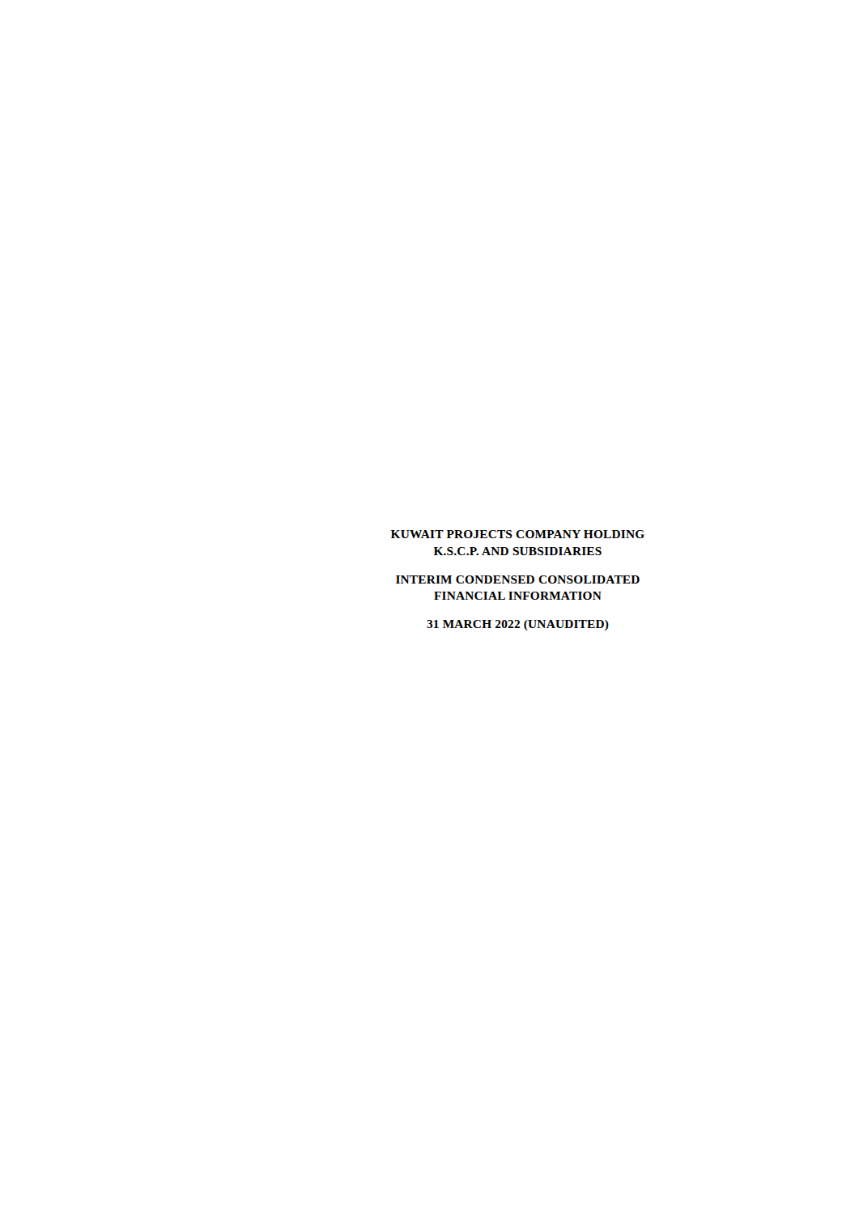KUWAIT PROJECTS COMPANY HOLDING
K.S.C.P. AND SUBSIDIARIES
INTERIM CONDENSED CONSOLIDATED
FINANCIAL INFORMATION
31 MARCH 2022 (UNAUDITED)